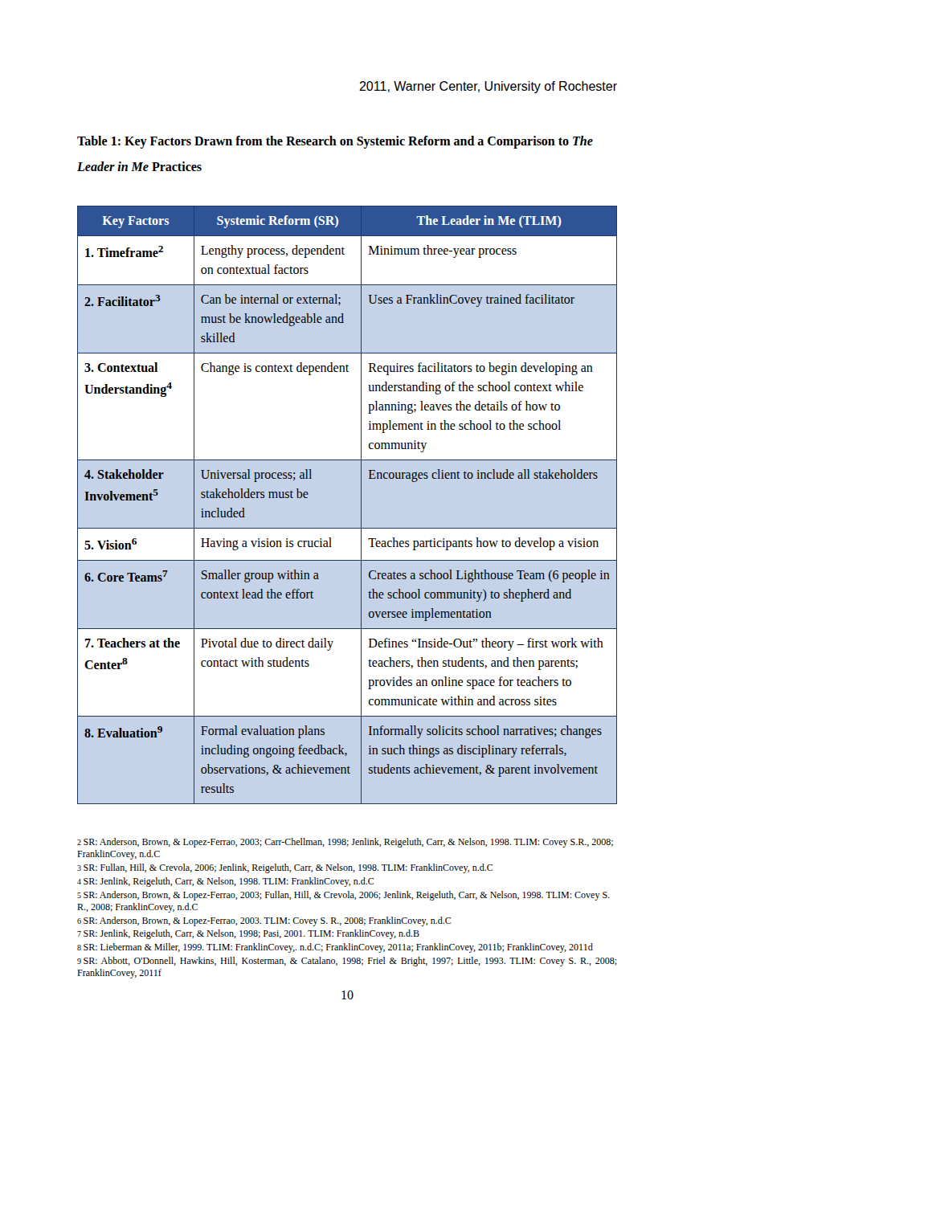2011, Warner Center, University of Rochester
Table 1: Key Factors Drawn from the Research on Systemic Reform and a Comparison to The Leader in Me Practices
| Key Factors | Systemic Reform (SR) | The Leader in Me (TLIM) |
| --- | --- | --- |
| 1. Timeframe 2 | Lengthy process, dependent on contextual factors | Minimum three-year process |
| 2. Facilitator 3 | Can be internal or external; must be knowledgeable and skilled | Uses a FranklinCovey trained facilitator |
| 3. Contextual Understanding 4 | Change is context dependent | Requires facilitators to begin developing an understanding of the school context while planning; leaves the details of how to implement in the school to the school community |
| 4. Stakeholder Involvement 5 | Universal process; all stakeholders must be included | Encourages client to include all stakeholders |
| 5. Vision 6 | Having a vision is crucial | Teaches participants how to develop a vision |
| 6. Core Teams 7 | Smaller group within a context lead the effort | Creates a school Lighthouse Team (6 people in the school community) to shepherd and oversee implementation |
| 7. Teachers at the Center 8 | Pivotal due to direct daily contact with students | Defines “Inside-Out” theory – first work with teachers, then students, and then parents; provides an online space for teachers to communicate within and across sites |
| 8. Evaluation 9 | Formal evaluation plans including ongoing feedback, observations, & achievement results | Informally solicits school narratives; changes in such things as disciplinary referrals, students achievement, & parent involvement |
2 SR: Anderson, Brown, & Lopez-Ferrao, 2003; Carr-Chellman, 1998; Jenlink, Reigeluth, Carr, & Nelson, 1998. TLIM: Covey S.R., 2008; FranklinCovey, n.d.C
3 SR: Fullan, Hill, & Crevola, 2006; Jenlink, Reigeluth, Carr, & Nelson, 1998. TLIM: FranklinCovey, n.d.C
4 SR: Jenlink, Reigeluth, Carr, & Nelson, 1998. TLIM: FranklinCovey, n.d.C
5 SR: Anderson, Brown, & Lopez-Ferrao, 2003; Fullan, Hill, & Crevola, 2006; Jenlink, Reigeluth, Carr, & Nelson, 1998. TLIM: Covey S. R., 2008; FranklinCovey, n.d.C
6 SR: Anderson, Brown, & Lopez-Ferrao, 2003. TLIM: Covey S. R., 2008; FranklinCovey, n.d.C
7 SR: Jenlink, Reigeluth, Carr, & Nelson, 1998; Pasi, 2001. TLIM: FranklinCovey, n.d.B
8 SR: Lieberman & Miller, 1999. TLIM: FranklinCovey,. n.d.C; FranklinCovey, 2011a; FranklinCovey, 2011b; FranklinCovey, 2011d
9 SR: Abbott, O'Donnell, Hawkins, Hill, Kosterman, & Catalano, 1998; Friel & Bright, 1997; Little, 1993. TLIM: Covey S. R., 2008; FranklinCovey, 2011f
10